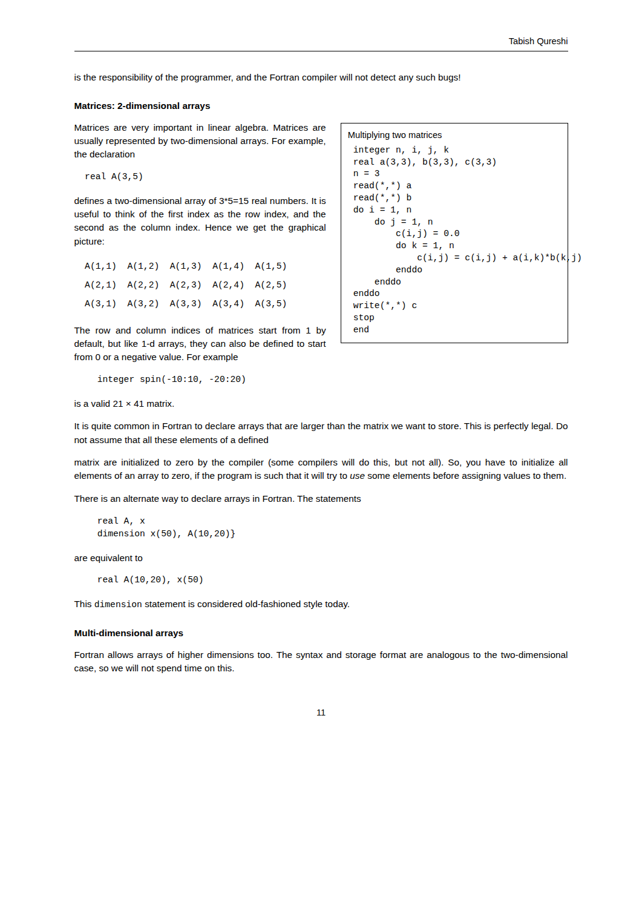Tabish Qureshi
is the responsibility of the programmer, and the Fortran compiler will not detect any such bugs!
Matrices: 2-dimensional arrays
Multiplying two matrices
 integer n, i, j, k
 real a(3,3), b(3,3), c(3,3)
 n = 3
 read(*,*) a
 read(*,*) b
 do i = 1, n
     do j = 1, n
         c(i,j) = 0.0
         do k = 1, n
             c(i,j) = c(i,j) + a(i,k)*b(k,j)
         enddo
     enddo
 enddo
 write(*,*) c
 stop
 end
Matrices are very important in linear algebra. Matrices are usually represented by two-dimensional arrays. For example, the declaration
real A(3,5)
defines a two-dimensional array of 3*5=15 real numbers. It is useful to think of the first index as the row index, and the second as the column index. Hence we get the graphical picture:
A(1,1) A(1,2) A(1,3) A(1,4) A(1,5)
A(2,1) A(2,2) A(2,3) A(2,4) A(2,5)
A(3,1) A(3,2) A(3,3) A(3,4) A(3,5)
The row and column indices of matrices start from 1 by default, but like 1-d arrays, they can also be defined to start from 0 or a negative value. For example
integer spin(-10:10, -20:20)
is a valid 21 × 41 matrix.
It is quite common in Fortran to declare arrays that are larger than the matrix we want to store. This is perfectly legal. Do not assume that all these elements of a defined
matrix are initialized to zero by the compiler (some compilers will do this, but not all). So, you have to initialize all elements of an array to zero, if the program is such that it will try to use some elements before assigning values to them.
There is an alternate way to declare arrays in Fortran. The statements
real A, x
dimension x(50), A(10,20)}
are equivalent to
real A(10,20), x(50)
This dimension statement is considered old-fashioned style today.
Multi-dimensional arrays
Fortran allows arrays of higher dimensions too. The syntax and storage format are analogous to the two-dimensional case, so we will not spend time on this.
11